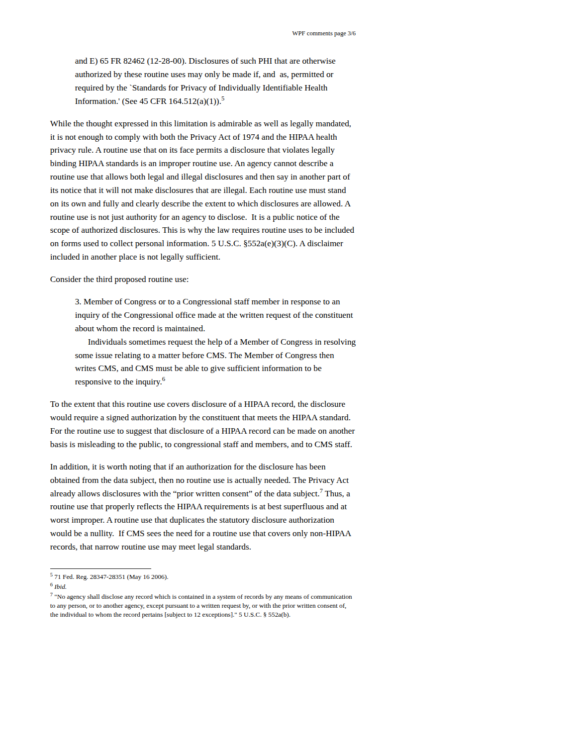WPF comments page 3/6
and E) 65 FR 82462 (12-28-00). Disclosures of such PHI that are otherwise authorized by these routine uses may only be made if, and as, permitted or required by the `Standards for Privacy of Individually Identifiable Health Information.' (See 45 CFR 164.512(a)(1)).5
While the thought expressed in this limitation is admirable as well as legally mandated, it is not enough to comply with both the Privacy Act of 1974 and the HIPAA health privacy rule. A routine use that on its face permits a disclosure that violates legally binding HIPAA standards is an improper routine use. An agency cannot describe a routine use that allows both legal and illegal disclosures and then say in another part of its notice that it will not make disclosures that are illegal. Each routine use must stand on its own and fully and clearly describe the extent to which disclosures are allowed. A routine use is not just authority for an agency to disclose. It is a public notice of the scope of authorized disclosures. This is why the law requires routine uses to be included on forms used to collect personal information. 5 U.S.C. §552a(e)(3)(C). A disclaimer included in another place is not legally sufficient.
Consider the third proposed routine use:
3. Member of Congress or to a Congressional staff member in response to an inquiry of the Congressional office made at the written request of the constituent about whom the record is maintained.
Individuals sometimes request the help of a Member of Congress in resolving some issue relating to a matter before CMS. The Member of Congress then writes CMS, and CMS must be able to give sufficient information to be responsive to the inquiry.6
To the extent that this routine use covers disclosure of a HIPAA record, the disclosure would require a signed authorization by the constituent that meets the HIPAA standard. For the routine use to suggest that disclosure of a HIPAA record can be made on another basis is misleading to the public, to congressional staff and members, and to CMS staff.
In addition, it is worth noting that if an authorization for the disclosure has been obtained from the data subject, then no routine use is actually needed. The Privacy Act already allows disclosures with the “prior written consent” of the data subject.7 Thus, a routine use that properly reflects the HIPAA requirements is at best superfluous and at worst improper. A routine use that duplicates the statutory disclosure authorization would be a nullity. If CMS sees the need for a routine use that covers only non-HIPAA records, that narrow routine use may meet legal standards.
5 71 Fed. Reg. 28347-28351 (May 16 2006).
6 Ibid.
7 "No agency shall disclose any record which is contained in a system of records by any means of communication to any person, or to another agency, except pursuant to a written request by, or with the prior written consent of, the individual to whom the record pertains [subject to 12 exceptions]." 5 U.S.C. § 552a(b).